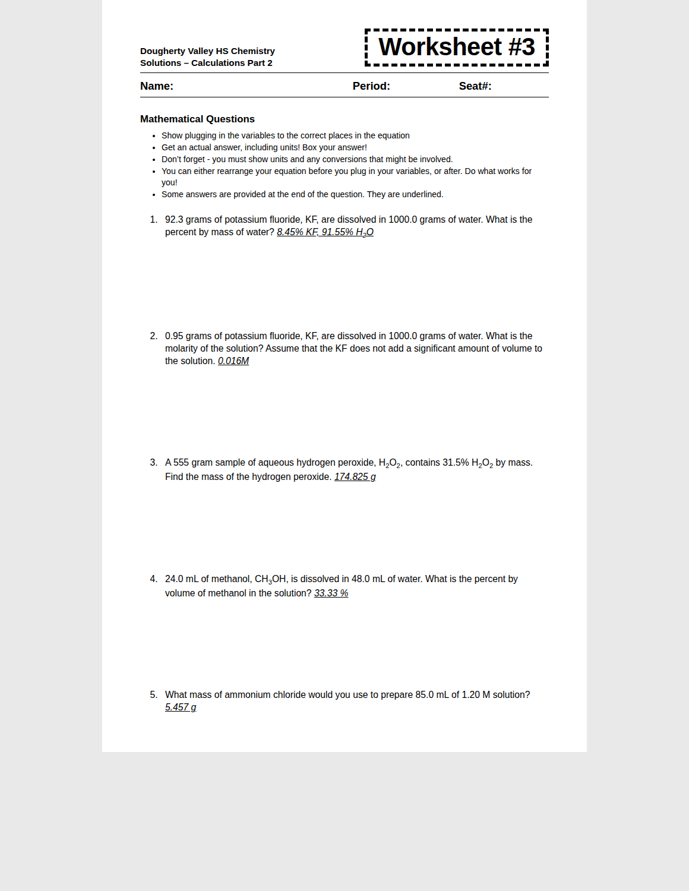Dougherty Valley HS Chemistry
Solutions – Calculations Part 2
Worksheet #3
Name:
Period:
Seat#:
Mathematical Questions
Show plugging in the variables to the correct places in the equation
Get an actual answer, including units! Box your answer!
Don’t forget - you must show units and any conversions that might be involved.
You can either rearrange your equation before you plug in your variables, or after. Do what works for you!
Some answers are provided at the end of the question. They are underlined.
92.3 grams of potassium fluoride, KF, are dissolved in 1000.0 grams of water. What is the percent by mass of water? 8.45% KF, 91.55% H2O
0.95 grams of potassium fluoride, KF, are dissolved in 1000.0 grams of water. What is the molarity of the solution? Assume that the KF does not add a significant amount of volume to the solution. 0.016M
A 555 gram sample of aqueous hydrogen peroxide, H2O2, contains 31.5% H2O2 by mass. Find the mass of the hydrogen peroxide. 174.825 g
24.0 mL of methanol, CH3OH, is dissolved in 48.0 mL of water. What is the percent by volume of methanol in the solution? 33.33 %
What mass of ammonium chloride would you use to prepare 85.0 mL of 1.20 M solution? 5.457 g